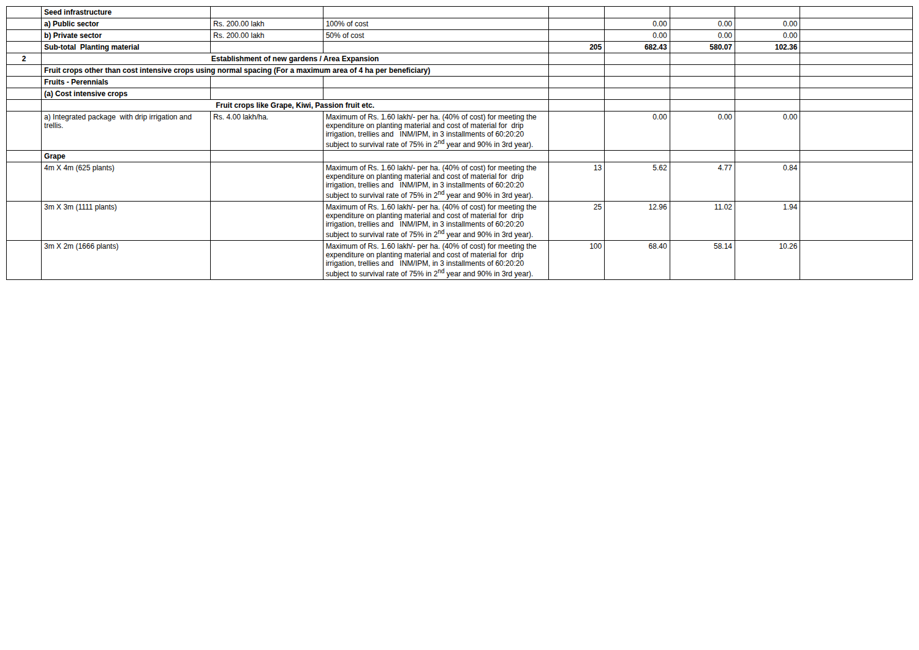| | Seed infrastructure | | | | | | | |
| | a) Public sector | Rs. 200.00 lakh | 100% of cost | | 0.00 | 0.00 | 0.00 | |
| | b) Private sector | Rs. 200.00 lakh | 50% of cost | | 0.00 | 0.00 | 0.00 | |
| | Sub-total Planting material | | | 205 | 682.43 | 580.07 | 102.36 | |
| 2 | Establishment of new gardens / Area Expansion | | | | | |
| | Fruit crops other than cost intensive crops using normal spacing (For a maximum area of 4 ha per beneficiary) | | | | | |
| | Fruits - Perennials | | | | | | | |
| | (a) Cost intensive crops | | | | | | | |
| | Fruit crops like Grape, Kiwi, Passion fruit etc. | | | | | |
| | a) Integrated package with drip irrigation and trellis. | Rs. 4.00 lakh/ha. | Maximum of Rs. 1.60 lakh/- per ha. (40% of cost) for meeting the expenditure on planting material and cost of material for drip irrigation, trellies and INM/IPM, in 3 installments of 60:20:20 subject to survival rate of 75% in 2 nd year and 90% in 3rd year). | | 0.00 | 0.00 | 0.00 | |
| | Grape | | | | | | | |
| | 4m X 4m (625 plants) | | Maximum of Rs. 1.60 lakh/- per ha. (40% of cost) for meeting the expenditure on planting material and cost of material for drip irrigation, trellies and INM/IPM, in 3 installments of 60:20:20 subject to survival rate of 75% in 2 nd year and 90% in 3rd year). | 13 | 5.62 | 4.77 | 0.84 | |
| | 3m X 3m (1111 plants) | | Maximum of Rs. 1.60 lakh/- per ha. (40% of cost) for meeting the expenditure on planting material and cost of material for drip irrigation, trellies and INM/IPM, in 3 installments of 60:20:20 subject to survival rate of 75% in 2 nd year and 90% in 3rd year). | 25 | 12.96 | 11.02 | 1.94 | |
| | 3m X 2m (1666 plants) | | Maximum of Rs. 1.60 lakh/- per ha. (40% of cost) for meeting the expenditure on planting material and cost of material for drip irrigation, trellies and INM/IPM, in 3 installments of 60:20:20 subject to survival rate of 75% in 2 nd year and 90% in 3rd year). | 100 | 68.40 | 58.14 | 10.26 | |